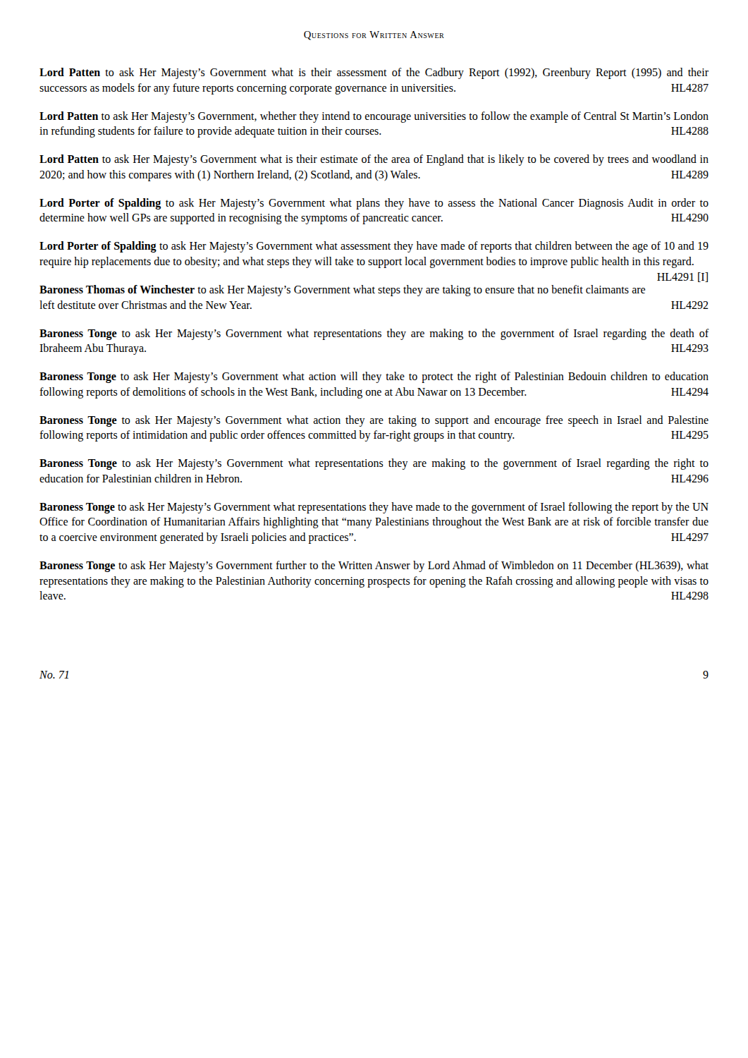Questions for Written Answer
Lord Patten to ask Her Majesty’s Government what is their assessment of the Cadbury Report (1992), Greenbury Report (1995) and their successors as models for any future reports concerning corporate governance in universities.HL4287
Lord Patten to ask Her Majesty’s Government, whether they intend to encourage universities to follow the example of Central St Martin’s London in refunding students for failure to provide adequate tuition in their courses.HL4288
Lord Patten to ask Her Majesty’s Government what is their estimate of the area of England that is likely to be covered by trees and woodland in 2020; and how this compares with (1) Northern Ireland, (2) Scotland, and (3) Wales.HL4289
Lord Porter of Spalding to ask Her Majesty’s Government what plans they have to assess the National Cancer Diagnosis Audit in order to determine how well GPs are supported in recognising the symptoms of pancreatic cancer.HL4290
Lord Porter of Spalding to ask Her Majesty’s Government what assessment they have made of reports that children between the age of 10 and 19 require hip replacements due to obesity; and what steps they will take to support local government bodies to improve public health in this regard.HL4291 [I]
Baroness Thomas of Winchester to ask Her Majesty’s Government what steps they are taking to ensure that no benefit claimants are left destitute over Christmas and the New Year.HL4292
Baroness Tonge to ask Her Majesty’s Government what representations they are making to the government of Israel regarding the death of Ibraheem Abu Thuraya.HL4293
Baroness Tonge to ask Her Majesty’s Government what action will they take to protect the right of Palestinian Bedouin children to education following reports of demolitions of schools in the West Bank, including one at Abu Nawar on 13 December.HL4294
Baroness Tonge to ask Her Majesty’s Government what action they are taking to support and encourage free speech in Israel and Palestine following reports of intimidation and public order offences committed by far-right groups in that country.HL4295
Baroness Tonge to ask Her Majesty’s Government what representations they are making to the government of Israel regarding the right to education for Palestinian children in Hebron.HL4296
Baroness Tonge to ask Her Majesty’s Government what representations they have made to the government of Israel following the report by the UN Office for Coordination of Humanitarian Affairs highlighting that “many Palestinians throughout the West Bank are at risk of forcible transfer due to a coercive environment generated by Israeli policies and practices”.HL4297
Baroness Tonge to ask Her Majesty’s Government further to the Written Answer by Lord Ahmad of Wimbledon on 11 December (HL3639), what representations they are making to the Palestinian Authority concerning prospects for opening the Rafah crossing and allowing people with visas to leave.HL4298
No. 71 9